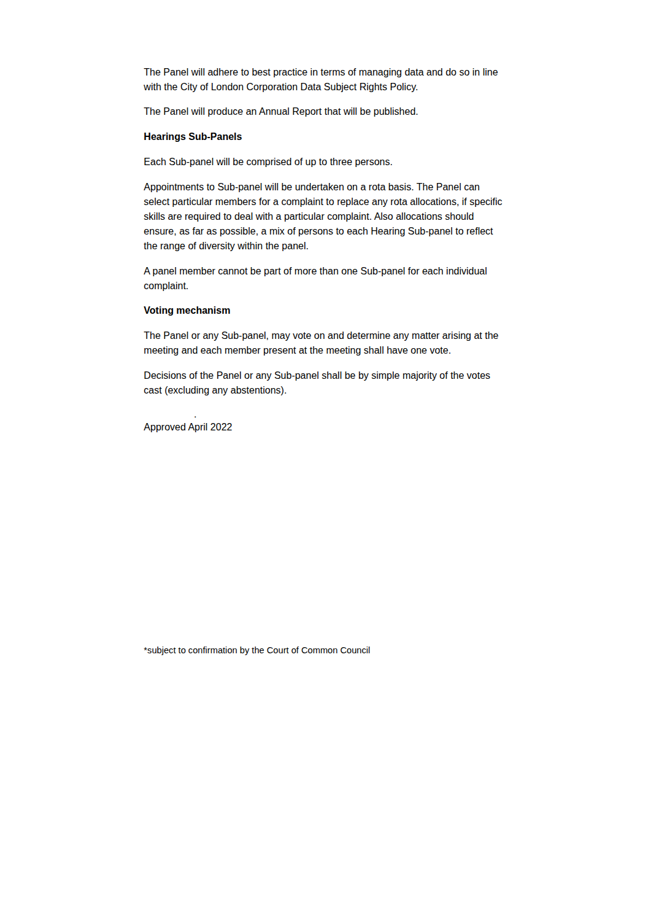The Panel will adhere to best practice in terms of managing data and do so in line with the City of London Corporation Data Subject Rights Policy.
The Panel will produce an Annual Report that will be published.
Hearings Sub-Panels
Each Sub-panel will be comprised of up to three persons.
Appointments to Sub-panel will be undertaken on a rota basis. The Panel can select particular members for a complaint to replace any rota allocations, if specific skills are required to deal with a particular complaint. Also allocations should ensure, as far as possible, a mix of persons to each Hearing Sub-panel to reflect the range of diversity within the panel.
A panel member cannot be part of more than one Sub-panel for each individual complaint.
Voting mechanism
The Panel or any Sub-panel, may vote on and determine any matter arising at the meeting and each member present at the meeting shall have one vote.
Decisions of the Panel or any Sub-panel shall be by simple majority of the votes cast (excluding any abstentions).
.
Approved April 2022
*subject to confirmation by the Court of Common Council